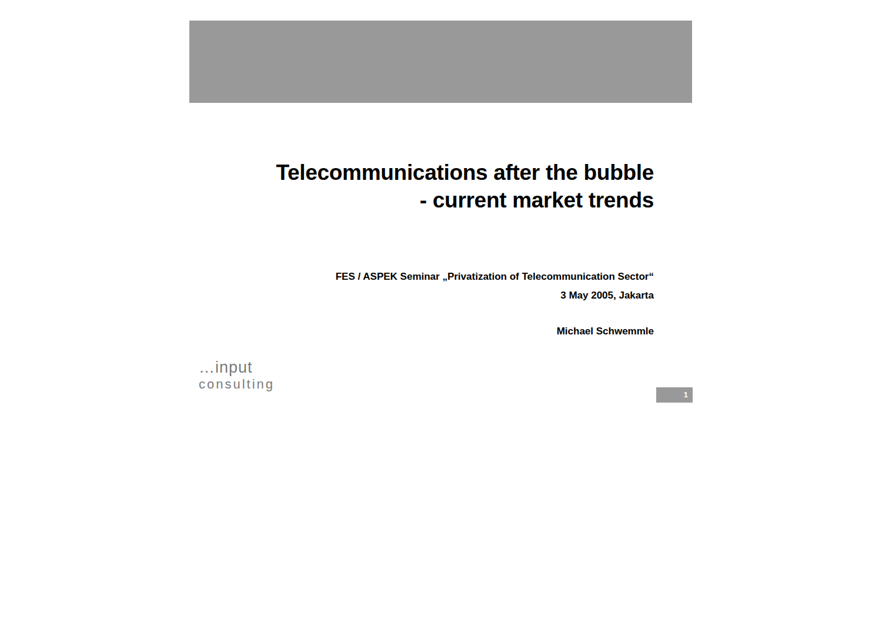Telecommunications after the bubble
- current market trends
FES / ASPEK Seminar „Privatization of Telecommunication Sector“
3 May 2005, Jakarta
Michael Schwemmle
…input
consulting
1